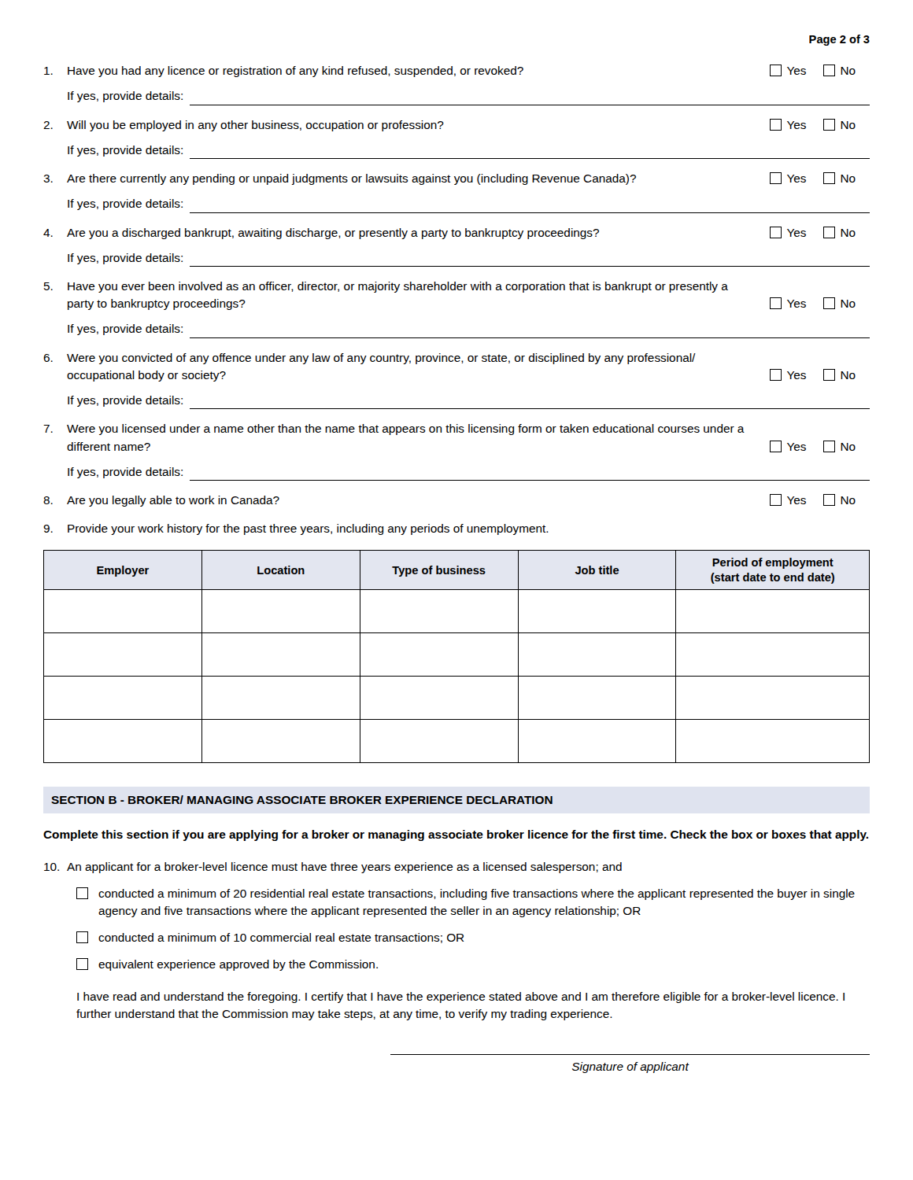Page 2 of 3
1.
Have you had any licence or registration of any kind refused, suspended, or revoked?
Yes No
If yes, provide details:
2.
Will you be employed in any other business, occupation or profession?
Yes No
If yes, provide details:
3.
Are there currently any pending or unpaid judgments or lawsuits against you (including Revenue Canada)?
Yes No
If yes, provide details:
4.
Are you a discharged bankrupt, awaiting discharge, or presently a party to bankruptcy proceedings?
Yes No
If yes, provide details:
5.
Have you ever been involved as an officer, director, or majority shareholder with a corporation that is bankrupt or presently a party to bankruptcy proceedings?
Yes No
If yes, provide details:
6.
Were you convicted of any offence under any law of any country, province, or state, or disciplined by any professional/ occupational body or society?
Yes No
If yes, provide details:
7.
Were you licensed under a name other than the name that appears on this licensing form or taken educational courses under a different name?
Yes No
If yes, provide details:
8.
Are you legally able to work in Canada?
Yes No
9.
Provide your work history for the past three years, including any periods of unemployment.
| Employer | Location | Type of business | Job title | Period of employment (start date to end date) |
| --- | --- | --- | --- | --- |
SECTION B - BROKER/ MANAGING ASSOCIATE BROKER EXPERIENCE DECLARATION
Complete this section if you are applying for a broker or managing associate broker licence for the first time. Check the box or boxes that apply.
10.
An applicant for a broker-level licence must have three years experience as a licensed salesperson; and
conducted a minimum of 20 residential real estate transactions, including five transactions where the applicant represented the buyer in single agency and five transactions where the applicant represented the seller in an agency relationship; OR
conducted a minimum of 10 commercial real estate transactions; OR
equivalent experience approved by the Commission.
I have read and understand the foregoing. I certify that I have the experience stated above and I am therefore eligible for a broker-level licence. I further understand that the Commission may take steps, at any time, to verify my trading experience.
Signature of applicant